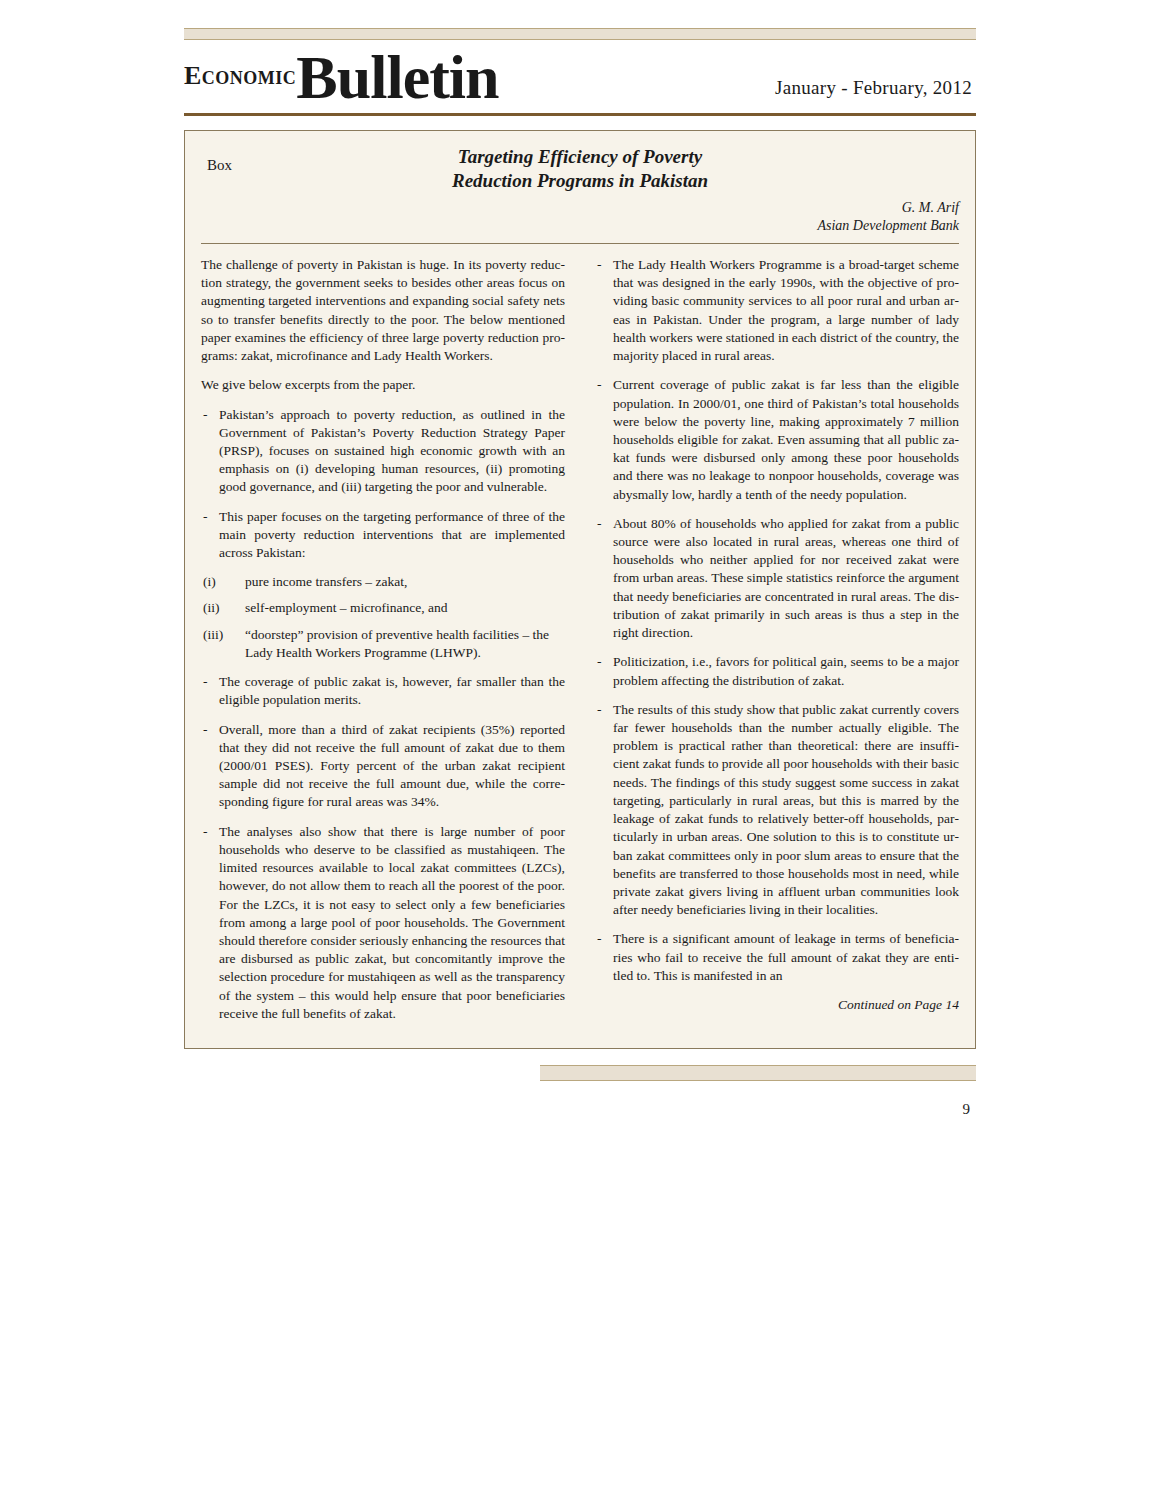Economic Bulletin
January - February, 2012
Box
Targeting Efficiency of Poverty
Reduction Programs in Pakistan
G. M. Arif
Asian Development Bank
The challenge of poverty in Pakistan is huge. In its poverty reduction strategy, the government seeks to besides other areas focus on augmenting targeted interventions and expanding social safety nets so to transfer benefits directly to the poor. The below mentioned paper examines the efficiency of three large poverty reduction programs: zakat, microfinance and Lady Health Workers.
We give below excerpts from the paper.
Pakistan’s approach to poverty reduction, as outlined in the Government of Pakistan’s Poverty Reduction Strategy Paper (PRSP), focuses on sustained high economic growth with an emphasis on (i) developing human resources, (ii) promoting good governance, and (iii) targeting the poor and vulnerable.
This paper focuses on the targeting performance of three of the main poverty reduction interventions that are implemented across Pakistan:
(i) pure income transfers – zakat,
(ii) self-employment – microfinance, and
(iii)“doorstep” provision of preventive health facilities – the Lady Health Workers Programme (LHWP).
The coverage of public zakat is, however, far smaller than the eligible population merits.
Overall, more than a third of zakat recipients (35%) reported that they did not receive the full amount of zakat due to them (2000/01 PSES). Forty percent of the urban zakat recipient sample did not receive the full amount due, while the corresponding figure for rural areas was 34%.
The analyses also show that there is large number of poor households who deserve to be classified as mustahiqeen. The limited resources available to local zakat committees (LZCs), however, do not allow them to reach all the poorest of the poor. For the LZCs, it is not easy to select only a few beneficiaries from among a large pool of poor households. The Government should therefore consider seriously enhancing the resources that are disbursed as public zakat, but concomitantly improve the selection procedure for mustahiqeen as well as the transparency of the system – this would help ensure that poor beneficiaries receive the full benefits of zakat.
The Lady Health Workers Programme is a broad-target scheme that was designed in the early 1990s, with the objective of providing basic community services to all poor rural and urban areas in Pakistan. Under the program, a large number of lady health workers were stationed in each district of the country, the majority placed in rural areas.
Current coverage of public zakat is far less than the eligible population. In 2000/01, one third of Pakistan’s total households were below the poverty line, making approximately 7 million households eligible for zakat. Even assuming that all public zakat funds were disbursed only among these poor households and there was no leakage to nonpoor households, coverage was abysmally low, hardly a tenth of the needy population.
About 80% of households who applied for zakat from a public source were also located in rural areas, whereas one third of households who neither applied for nor received zakat were from urban areas. These simple statistics reinforce the argument that needy beneficiaries are concentrated in rural areas. The distribution of zakat primarily in such areas is thus a step in the right direction.
Politicization, i.e., favors for political gain, seems to be a major problem affecting the distribution of zakat.
The results of this study show that public zakat currently covers far fewer households than the number actually eligible. The problem is practical rather than theoretical: there are insufficient zakat funds to provide all poor households with their basic needs. The findings of this study suggest some success in zakat targeting, particularly in rural areas, but this is marred by the leakage of zakat funds to relatively better-off households, particularly in urban areas. One solution to this is to constitute urban zakat committees only in poor slum areas to ensure that the benefits are transferred to those households most in need, while private zakat givers living in affluent urban communities look after needy beneficiaries living in their localities.
There is a significant amount of leakage in terms of beneficiaries who fail to receive the full amount of zakat they are entitled to. This is manifested in an
Continued on Page 14
9